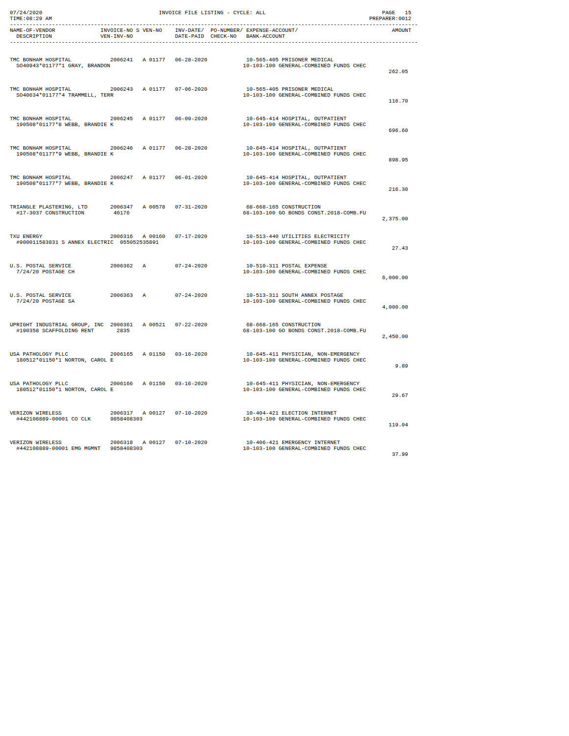07/24/2020                                    INVOICE FILE LISTING - CYCLE: ALL                                    PAGE   15
TIME:08:29 AM                                                                                                  PREPARER:0012
------------------------------------------------------------------------------------------------------------------------------
NAME-OF-VENDOR              INVOICE-NO S VEN-NO    INV-DATE/  PO-NUMBER/ EXPENSE-ACCOUNT/                             AMOUNT
  DESCRIPTION               VEN-INV-NO             DATE-PAID  CHECK-NO   BANK-ACCOUNT
------------------------------------------------------------------------------------------------------------------------------


TMC BONHAM HOSPITAL            2006241   A 01177   06-28-2020            10-565-405 PRISONER MEDICAL
  SO40943*01177*1 GRAY, BRANDON                                         10-103-100 GENERAL-COMBINED FUNDS CHEC
                                                                                                                     262.05


TMC BONHAM HOSPITAL            2006243   A 01177   07-06-2020            10-565-405 PRISONER MEDICAL
  SO40634*01177*4 TRAMMELL, TERR                                        10-103-100 GENERAL-COMBINED FUNDS CHEC
                                                                                                                     116.70


TMC BONHAM HOSPITAL            2006245   A 01177   06-09-2020            10-645-414 HOSPITAL, OUTPATIENT
  190508*01177*8 WEBB, BRANDIE K                                        10-103-100 GENERAL-COMBINED FUNDS CHEC
                                                                                                                     696.60


TMC BONHAM HOSPITAL            2006246   A 01177   06-28-2020            10-645-414 HOSPITAL, OUTPATIENT
  190508*01177*9 WEBB, BRANDIE K                                        10-103-100 GENERAL-COMBINED FUNDS CHEC
                                                                                                                     898.95


TMC BONHAM HOSPITAL            2006247   A 01177   06-01-2020            10-645-414 HOSPITAL, OUTPATIENT
  190508*01177*7 WEBB, BRANDIE K                                        10-103-100 GENERAL-COMBINED FUNDS CHEC
                                                                                                                     216.30


TRIANGLE PLASTERING, LTD       2006347   A 00578   07-31-2020            68-668-165 CONSTRUCTION
  #17-3037 CONSTRUCTION         40176                                   68-103-100 GO BONDS CONST.2018-COMB.FU
                                                                                                                   2,375.00


TXU ENERGY                     2006316   A 00160   07-17-2020            10-513-440 UTILITIES ELECTRICITY
  #900011583831 S ANNEX ELECTRIC  055052535891                          10-103-100 GENERAL-COMBINED FUNDS CHEC
                                                                                                                      27.43


U.S. POSTAL SERVICE            2006362   A         07-24-2020            10-510-311 POSTAL EXPENSE
  7/24/20 POSTAGE CH                                                    10-103-100 GENERAL-COMBINED FUNDS CHEC
                                                                                                                   6,000.00


U.S. POSTAL SERVICE            2006363   A         07-24-2020            10-513-311 SOUTH ANNEX POSTAGE
  7/24/20 POSTAGE SA                                                    10-103-100 GENERAL-COMBINED FUNDS CHEC
                                                                                                                   4,000.00


UPRIGHT INDUSTRIAL GROUP, INC  2006361   A 00521   07-22-2020            68-668-165 CONSTRUCTION
  #190358 SCAFFOLDING RENT       2835                                   68-103-100 GO BONDS CONST.2018-COMB.FU
                                                                                                                   2,450.00


USA PATHOLOGY PLLC             2006165   A 01150   03-16-2020            10-645-411 PHYSICIAN, NON-EMERGENCY
  180512*01150*1 NORTON, CAROL E                                        10-103-100 GENERAL-COMBINED FUNDS CHEC
                                                                                                                       9.89


USA PATHOLOGY PLLC             2006166   A 01150   03-16-2020            10-645-411 PHYSICIAN, NON-EMERGENCY
  180512*01150*1 NORTON, CAROL E                                        10-103-100 GENERAL-COMBINED FUNDS CHEC
                                                                                                                      29.67


VERIZON WIRELESS               2006317   A 00127   07-10-2020            10-404-421 ELECTION INTERNET
  #442108889-00001 CO CLK      9858408303                               10-103-100 GENERAL-COMBINED FUNDS CHEC
                                                                                                                     119.04


VERIZON WIRELESS               2006318   A 00127   07-10-2020            10-406-421 EMERGENCY INTERNET
  #442108889-00001 EMG MGMNT   9858408303                               10-103-100 GENERAL-COMBINED FUNDS CHEC
                                                                                                                      37.99